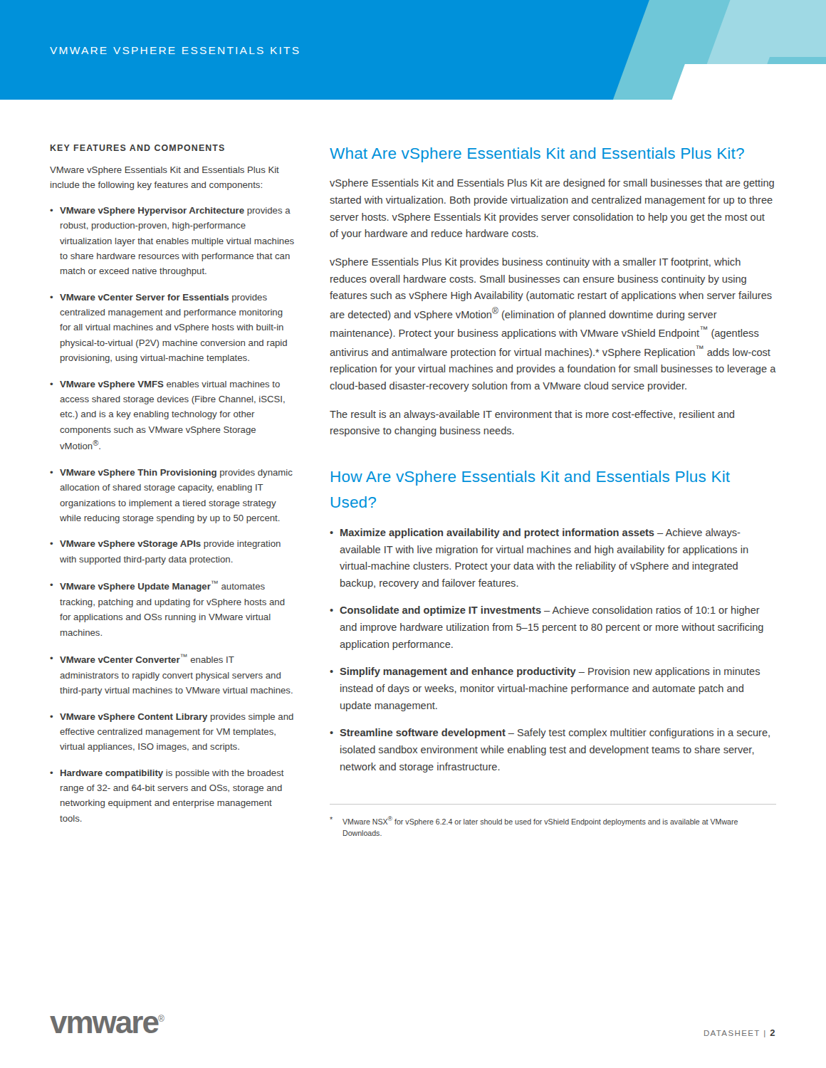VMWARE vSPHERE ESSENTIALS KITS
Key Features and Components
VMware vSphere Essentials Kit and Essentials Plus Kit include the following key features and components:
VMware vSphere Hypervisor Architecture provides a robust, production-proven, high-performance virtualization layer that enables multiple virtual machines to share hardware resources with performance that can match or exceed native throughput.
VMware vCenter Server for Essentials provides centralized management and performance monitoring for all virtual machines and vSphere hosts with built-in physical-to-virtual (P2V) machine conversion and rapid provisioning, using virtual-machine templates.
VMware vSphere VMFS enables virtual machines to access shared storage devices (Fibre Channel, iSCSI, etc.) and is a key enabling technology for other components such as VMware vSphere Storage vMotion®.
VMware vSphere Thin Provisioning provides dynamic allocation of shared storage capacity, enabling IT organizations to implement a tiered storage strategy while reducing storage spending by up to 50 percent.
VMware vSphere vStorage APIs provide integration with supported third-party data protection.
VMware vSphere Update Manager™ automates tracking, patching and updating for vSphere hosts and for applications and OSs running in VMware virtual machines.
VMware vCenter Converter™ enables IT administrators to rapidly convert physical servers and third-party virtual machines to VMware virtual machines.
VMware vSphere Content Library provides simple and effective centralized management for VM templates, virtual appliances, ISO images, and scripts.
Hardware compatibility is possible with the broadest range of 32- and 64-bit servers and OSs, storage and networking equipment and enterprise management tools.
What Are vSphere Essentials Kit and Essentials Plus Kit?
vSphere Essentials Kit and Essentials Plus Kit are designed for small businesses that are getting started with virtualization. Both provide virtualization and centralized management for up to three server hosts. vSphere Essentials Kit provides server consolidation to help you get the most out of your hardware and reduce hardware costs.
vSphere Essentials Plus Kit provides business continuity with a smaller IT footprint, which reduces overall hardware costs. Small businesses can ensure business continuity by using features such as vSphere High Availability (automatic restart of applications when server failures are detected) and vSphere vMotion® (elimination of planned downtime during server maintenance). Protect your business applications with VMware vShield Endpoint™ (agentless antivirus and antimalware protection for virtual machines).* vSphere Replication™ adds low-cost replication for your virtual machines and provides a foundation for small businesses to leverage a cloud-based disaster-recovery solution from a VMware cloud service provider.
The result is an always-available IT environment that is more cost-effective, resilient and responsive to changing business needs.
How Are vSphere Essentials Kit and Essentials Plus Kit Used?
Maximize application availability and protect information assets – Achieve always-available IT with live migration for virtual machines and high availability for applications in virtual-machine clusters. Protect your data with the reliability of vSphere and integrated backup, recovery and failover features.
Consolidate and optimize IT investments – Achieve consolidation ratios of 10:1 or higher and improve hardware utilization from 5–15 percent to 80 percent or more without sacrificing application performance.
Simplify management and enhance productivity – Provision new applications in minutes instead of days or weeks, monitor virtual-machine performance and automate patch and update management.
Streamline software development – Safely test complex multitier configurations in a secure, isolated sandbox environment while enabling test and development teams to share server, network and storage infrastructure.
* VMware NSX® for vSphere 6.2.4 or later should be used for vShield Endpoint deployments and is available at VMware Downloads.
vmware®
DATASHEET | 2